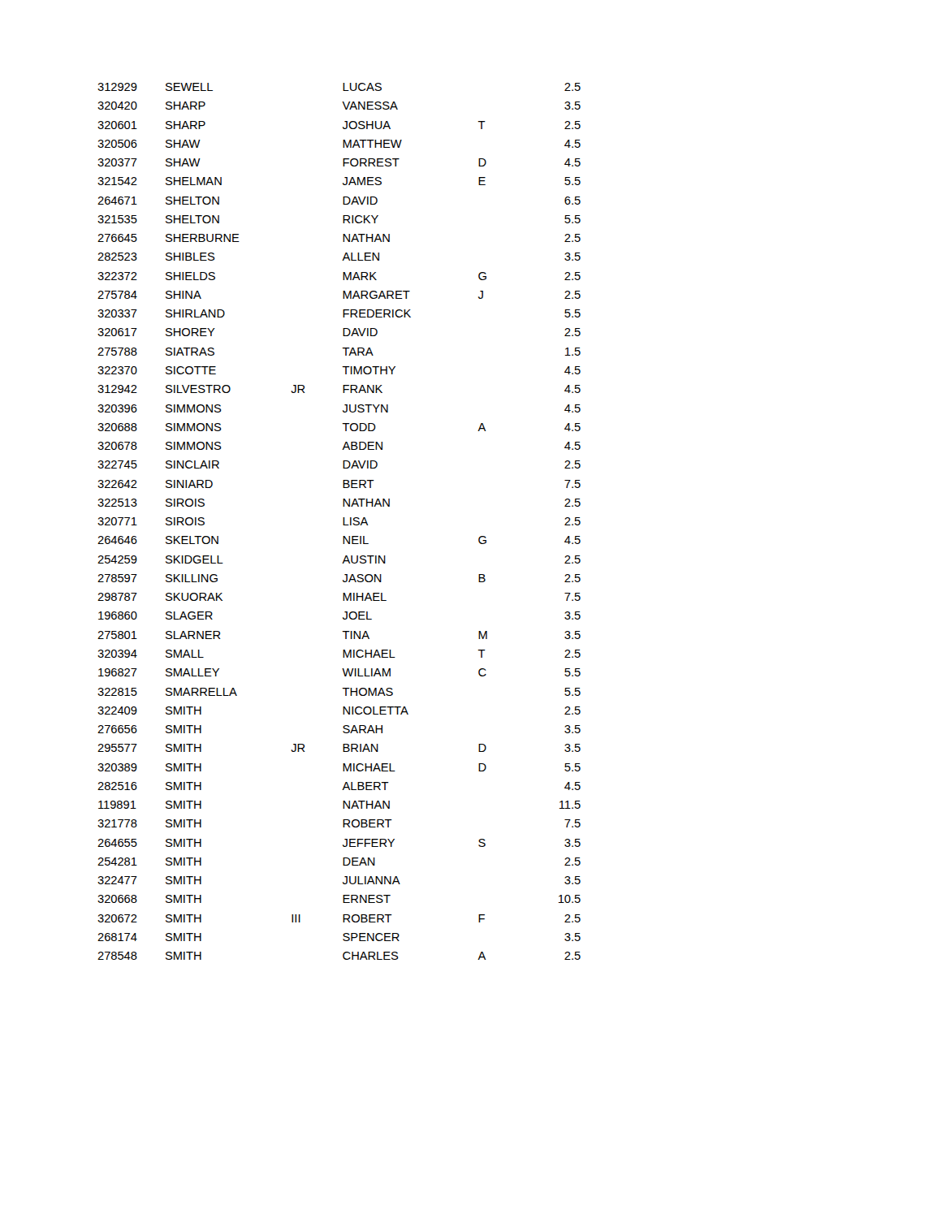| 312929 | SEWELL | | LUCAS | | 2.5 |
| 320420 | SHARP | | VANESSA | | 3.5 |
| 320601 | SHARP | | JOSHUA | T | 2.5 |
| 320506 | SHAW | | MATTHEW | | 4.5 |
| 320377 | SHAW | | FORREST | D | 4.5 |
| 321542 | SHELMAN | | JAMES | E | 5.5 |
| 264671 | SHELTON | | DAVID | | 6.5 |
| 321535 | SHELTON | | RICKY | | 5.5 |
| 276645 | SHERBURNE | | NATHAN | | 2.5 |
| 282523 | SHIBLES | | ALLEN | | 3.5 |
| 322372 | SHIELDS | | MARK | G | 2.5 |
| 275784 | SHINA | | MARGARET | J | 2.5 |
| 320337 | SHIRLAND | | FREDERICK | | 5.5 |
| 320617 | SHOREY | | DAVID | | 2.5 |
| 275788 | SIATRAS | | TARA | | 1.5 |
| 322370 | SICOTTE | | TIMOTHY | | 4.5 |
| 312942 | SILVESTRO | JR | FRANK | | 4.5 |
| 320396 | SIMMONS | | JUSTYN | | 4.5 |
| 320688 | SIMMONS | | TODD | A | 4.5 |
| 320678 | SIMMONS | | ABDEN | | 4.5 |
| 322745 | SINCLAIR | | DAVID | | 2.5 |
| 322642 | SINIARD | | BERT | | 7.5 |
| 322513 | SIROIS | | NATHAN | | 2.5 |
| 320771 | SIROIS | | LISA | | 2.5 |
| 264646 | SKELTON | | NEIL | G | 4.5 |
| 254259 | SKIDGELL | | AUSTIN | | 2.5 |
| 278597 | SKILLING | | JASON | B | 2.5 |
| 298787 | SKUORAK | | MIHAEL | | 7.5 |
| 196860 | SLAGER | | JOEL | | 3.5 |
| 275801 | SLARNER | | TINA | M | 3.5 |
| 320394 | SMALL | | MICHAEL | T | 2.5 |
| 196827 | SMALLEY | | WILLIAM | C | 5.5 |
| 322815 | SMARRELLA | | THOMAS | | 5.5 |
| 322409 | SMITH | | NICOLETTA | | 2.5 |
| 276656 | SMITH | | SARAH | | 3.5 |
| 295577 | SMITH | JR | BRIAN | D | 3.5 |
| 320389 | SMITH | | MICHAEL | D | 5.5 |
| 282516 | SMITH | | ALBERT | | 4.5 |
| 119891 | SMITH | | NATHAN | | 11.5 |
| 321778 | SMITH | | ROBERT | | 7.5 |
| 264655 | SMITH | | JEFFERY | S | 3.5 |
| 254281 | SMITH | | DEAN | | 2.5 |
| 322477 | SMITH | | JULIANNA | | 3.5 |
| 320668 | SMITH | | ERNEST | | 10.5 |
| 320672 | SMITH | III | ROBERT | F | 2.5 |
| 268174 | SMITH | | SPENCER | | 3.5 |
| 278548 | SMITH | | CHARLES | A | 2.5 |